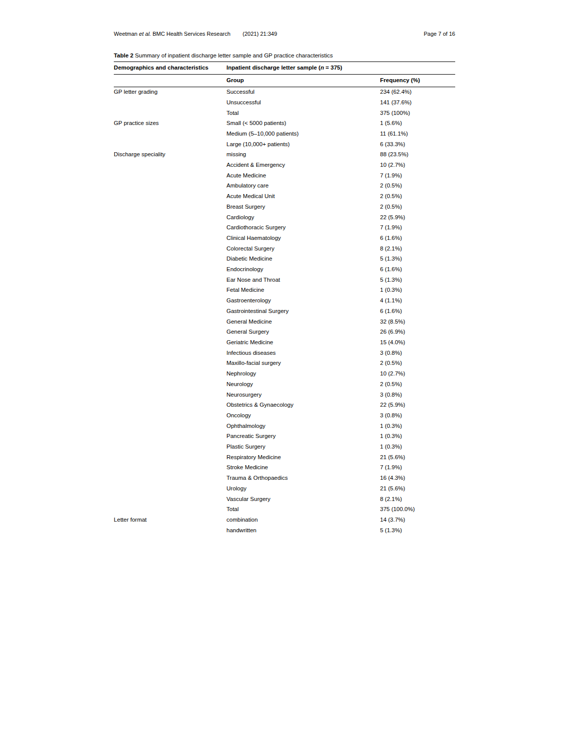Weetman et al. BMC Health Services Research(2021) 21:349
Page 7 of 16
Table 2 Summary of inpatient discharge letter sample and GP practice characteristics
| Demographics and characteristics | Inpatient discharge letter sample ( n = 375) |
| --- | --- |
| | Group | Frequency (%) |
| GP letter grading | Successful | 234 (62.4%) |
| | Unsuccessful | 141 (37.6%) |
| | Total | 375 (100%) |
| GP practice sizes | Small (< 5000 patients) | 1 (5.6%) |
| | Medium (5–10,000 patients) | 11 (61.1%) |
| | Large (10,000+ patients) | 6 (33.3%) |
| Discharge speciality | missing | 88 (23.5%) |
| | Accident & Emergency | 10 (2.7%) |
| | Acute Medicine | 7 (1.9%) |
| | Ambulatory care | 2 (0.5%) |
| | Acute Medical Unit | 2 (0.5%) |
| | Breast Surgery | 2 (0.5%) |
| | Cardiology | 22 (5.9%) |
| | Cardiothoracic Surgery | 7 (1.9%) |
| | Clinical Haematology | 6 (1.6%) |
| | Colorectal Surgery | 8 (2.1%) |
| | Diabetic Medicine | 5 (1.3%) |
| | Endocrinology | 6 (1.6%) |
| | Ear Nose and Throat | 5 (1.3%) |
| | Fetal Medicine | 1 (0.3%) |
| | Gastroenterology | 4 (1.1%) |
| | Gastrointestinal Surgery | 6 (1.6%) |
| | General Medicine | 32 (8.5%) |
| | General Surgery | 26 (6.9%) |
| | Geriatric Medicine | 15 (4.0%) |
| | Infectious diseases | 3 (0.8%) |
| | Maxillo-facial surgery | 2 (0.5%) |
| | Nephrology | 10 (2.7%) |
| | Neurology | 2 (0.5%) |
| | Neurosurgery | 3 (0.8%) |
| | Obstetrics & Gynaecology | 22 (5.9%) |
| | Oncology | 3 (0.8%) |
| | Ophthalmology | 1 (0.3%) |
| | Pancreatic Surgery | 1 (0.3%) |
| | Plastic Surgery | 1 (0.3%) |
| | Respiratory Medicine | 21 (5.6%) |
| | Stroke Medicine | 7 (1.9%) |
| | Trauma & Orthopaedics | 16 (4.3%) |
| | Urology | 21 (5.6%) |
| | Vascular Surgery | 8 (2.1%) |
| | Total | 375 (100.0%) |
| Letter format | combination | 14 (3.7%) |
| | handwritten | 5 (1.3%) |